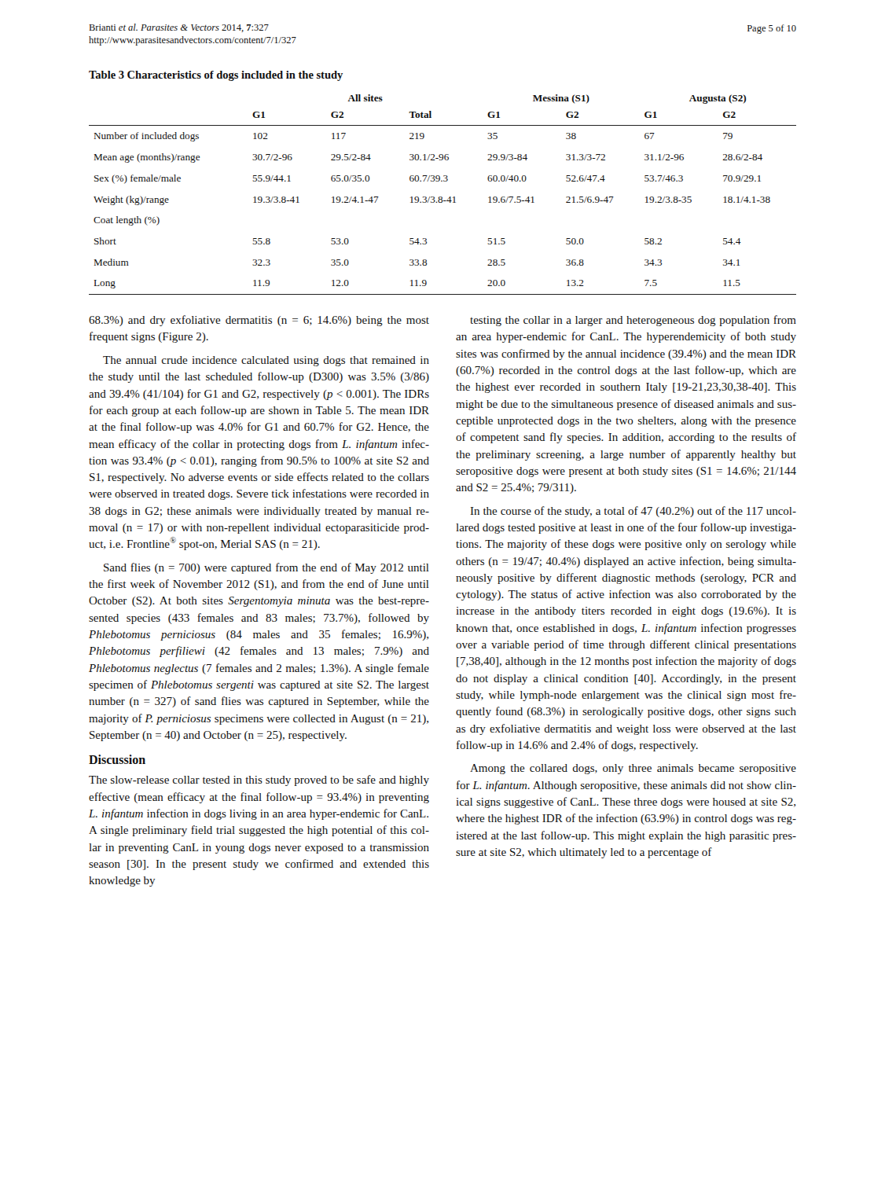Brianti et al. Parasites & Vectors 2014, 7:327
http://www.parasitesandvectors.com/content/7/1/327
Page 5 of 10
Table 3 Characteristics of dogs included in the study
| | All sites | Messina (S1) | Augusta (S2) |
| --- | --- | --- | --- |
| | G1 | G2 | Total | G1 | G2 | G1 | G2 |
| Number of included dogs | 102 | 117 | 219 | 35 | 38 | 67 | 79 |
| Mean age (months)/range | 30.7/2-96 | 29.5/2-84 | 30.1/2-96 | 29.9/3-84 | 31.3/3-72 | 31.1/2-96 | 28.6/2-84 |
| Sex (%) female/male | 55.9/44.1 | 65.0/35.0 | 60.7/39.3 | 60.0/40.0 | 52.6/47.4 | 53.7/46.3 | 70.9/29.1 |
| Weight (kg)/range | 19.3/3.8-41 | 19.2/4.1-47 | 19.3/3.8-41 | 19.6/7.5-41 | 21.5/6.9-47 | 19.2/3.8-35 | 18.1/4.1-38 |
| Coat length (%) | | | | | | | |
| Short | 55.8 | 53.0 | 54.3 | 51.5 | 50.0 | 58.2 | 54.4 |
| Medium | 32.3 | 35.0 | 33.8 | 28.5 | 36.8 | 34.3 | 34.1 |
| Long | 11.9 | 12.0 | 11.9 | 20.0 | 13.2 | 7.5 | 11.5 |
68.3%) and dry exfoliative dermatitis (n = 6; 14.6%) being the most frequent signs (Figure 2).
The annual crude incidence calculated using dogs that remained in the study until the last scheduled follow-up (D300) was 3.5% (3/86) and 39.4% (41/104) for G1 and G2, respectively (p < 0.001). The IDRs for each group at each follow-up are shown in Table 5. The mean IDR at the final follow-up was 4.0% for G1 and 60.7% for G2. Hence, the mean efficacy of the collar in protecting dogs from L. infantum infection was 93.4% (p < 0.01), ranging from 90.5% to 100% at site S2 and S1, respectively. No adverse events or side effects related to the collars were observed in treated dogs. Severe tick infestations were recorded in 38 dogs in G2; these animals were individually treated by manual removal (n = 17) or with non-repellent individual ectoparasiticide product, i.e. Frontline® spot-on, Merial SAS (n = 21).
Sand flies (n = 700) were captured from the end of May 2012 until the first week of November 2012 (S1), and from the end of June until October (S2). At both sites Sergentomyia minuta was the best-represented species (433 females and 83 males; 73.7%), followed by Phlebotomus perniciosus (84 males and 35 females; 16.9%), Phlebotomus perfiliewi (42 females and 13 males; 7.9%) and Phlebotomus neglectus (7 females and 2 males; 1.3%). A single female specimen of Phlebotomus sergenti was captured at site S2. The largest number (n = 327) of sand flies was captured in September, while the majority of P. perniciosus specimens were collected in August (n = 21), September (n = 40) and October (n = 25), respectively.
Discussion
The slow-release collar tested in this study proved to be safe and highly effective (mean efficacy at the final follow-up = 93.4%) in preventing L. infantum infection in dogs living in an area hyper-endemic for CanL. A single preliminary field trial suggested the high potential of this collar in preventing CanL in young dogs never exposed to a transmission season [30]. In the present study we confirmed and extended this knowledge by
testing the collar in a larger and heterogeneous dog population from an area hyper-endemic for CanL. The hyperendemicity of both study sites was confirmed by the annual incidence (39.4%) and the mean IDR (60.7%) recorded in the control dogs at the last follow-up, which are the highest ever recorded in southern Italy [19-21,23,30,38-40]. This might be due to the simultaneous presence of diseased animals and susceptible unprotected dogs in the two shelters, along with the presence of competent sand fly species. In addition, according to the results of the preliminary screening, a large number of apparently healthy but seropositive dogs were present at both study sites (S1 = 14.6%; 21/144 and S2 = 25.4%; 79/311).
In the course of the study, a total of 47 (40.2%) out of the 117 uncollared dogs tested positive at least in one of the four follow-up investigations. The majority of these dogs were positive only on serology while others (n = 19/47; 40.4%) displayed an active infection, being simultaneously positive by different diagnostic methods (serology, PCR and cytology). The status of active infection was also corroborated by the increase in the antibody titers recorded in eight dogs (19.6%). It is known that, once established in dogs, L. infantum infection progresses over a variable period of time through different clinical presentations [7,38,40], although in the 12 months post infection the majority of dogs do not display a clinical condition [40]. Accordingly, in the present study, while lymph-node enlargement was the clinical sign most frequently found (68.3%) in serologically positive dogs, other signs such as dry exfoliative dermatitis and weight loss were observed at the last follow-up in 14.6% and 2.4% of dogs, respectively.
Among the collared dogs, only three animals became seropositive for L. infantum. Although seropositive, these animals did not show clinical signs suggestive of CanL. These three dogs were housed at site S2, where the highest IDR of the infection (63.9%) in control dogs was registered at the last follow-up. This might explain the high parasitic pressure at site S2, which ultimately led to a percentage of